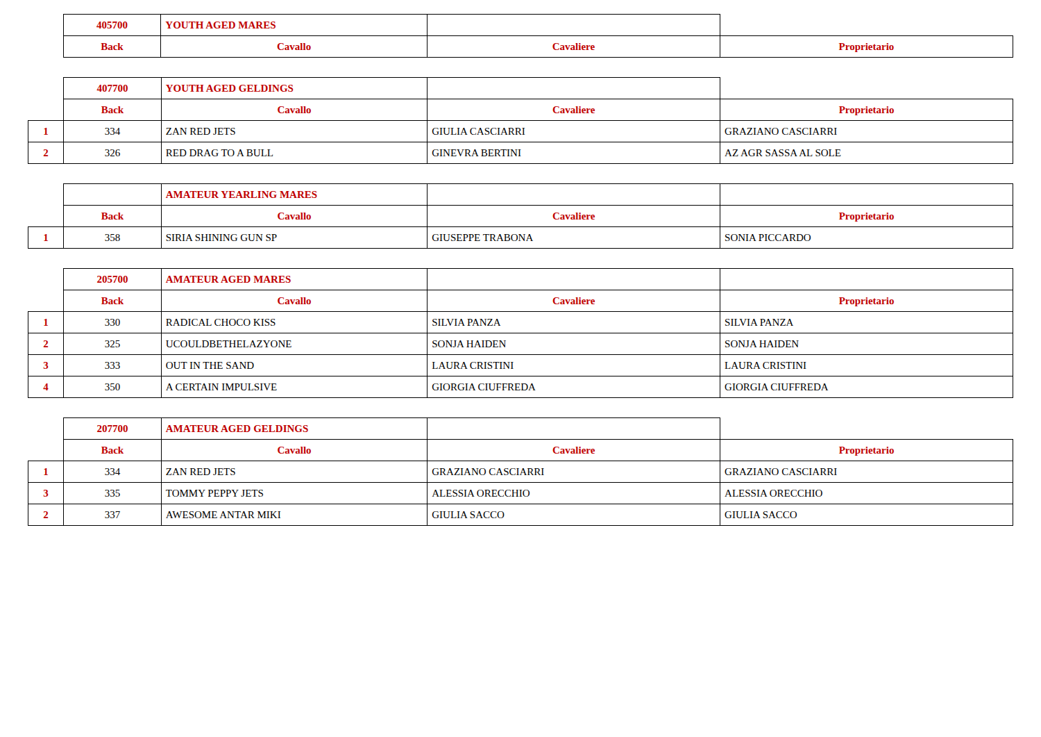| | 405700 | YOUTH AGED MARES | | |
| | Back | Cavallo | Cavaliere | Proprietario |
| | 407700 | YOUTH AGED GELDINGS | | |
| | Back | Cavallo | Cavaliere | Proprietario |
| 1 | 334 | ZAN RED JETS | GIULIA CASCIARRI | GRAZIANO CASCIARRI |
| 2 | 326 | RED DRAG TO A BULL | GINEVRA BERTINI | AZ AGR SASSA AL SOLE |
| | | AMATEUR YEARLING MARES | | |
| | Back | Cavallo | Cavaliere | Proprietario |
| 1 | 358 | SIRIA SHINING GUN SP | GIUSEPPE TRABONA | SONIA PICCARDO |
| | 205700 | AMATEUR AGED MARES | | |
| | Back | Cavallo | Cavaliere | Proprietario |
| 1 | 330 | RADICAL CHOCO KISS | SILVIA PANZA | SILVIA PANZA |
| 2 | 325 | UCOULDBETHELAZYONE | SONJA HAIDEN | SONJA HAIDEN |
| 3 | 333 | OUT IN THE SAND | LAURA CRISTINI | LAURA CRISTINI |
| 4 | 350 | A CERTAIN IMPULSIVE | GIORGIA CIUFFREDA | GIORGIA CIUFFREDA |
| | 207700 | AMATEUR AGED GELDINGS | | |
| | Back | Cavallo | Cavaliere | Proprietario |
| 1 | 334 | ZAN RED JETS | GRAZIANO CASCIARRI | GRAZIANO CASCIARRI |
| 3 | 335 | TOMMY PEPPY JETS | ALESSIA ORECCHIO | ALESSIA ORECCHIO |
| 2 | 337 | AWESOME ANTAR MIKI | GIULIA SACCO | GIULIA SACCO |